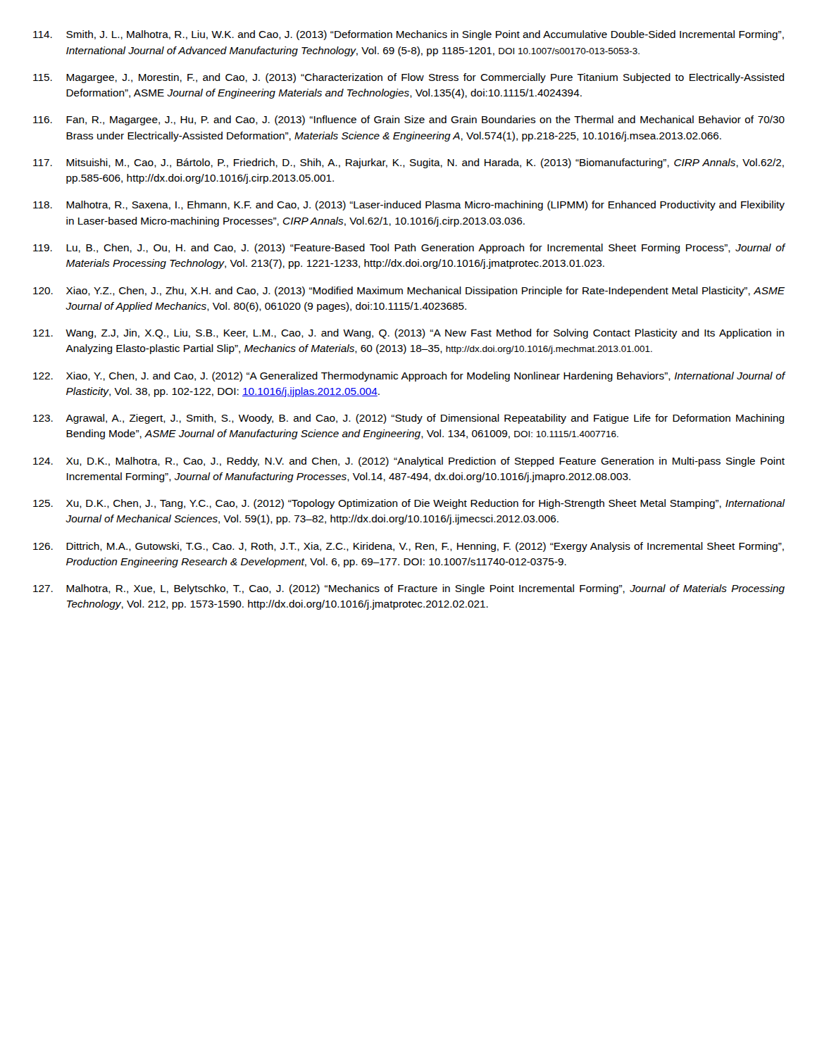114. Smith, J. L., Malhotra, R., Liu, W.K. and Cao, J. (2013) “Deformation Mechanics in Single Point and Accumulative Double-Sided Incremental Forming”, International Journal of Advanced Manufacturing Technology, Vol. 69 (5-8), pp 1185-1201, DOI 10.1007/s00170-013-5053-3.
115. Magargee, J., Morestin, F., and Cao, J. (2013) “Characterization of Flow Stress for Commercially Pure Titanium Subjected to Electrically-Assisted Deformation”, ASME Journal of Engineering Materials and Technologies, Vol.135(4), doi:10.1115/1.4024394.
116. Fan, R., Magargee, J., Hu, P. and Cao, J. (2013) “Influence of Grain Size and Grain Boundaries on the Thermal and Mechanical Behavior of 70/30 Brass under Electrically-Assisted Deformation”, Materials Science & Engineering A, Vol.574(1), pp.218-225, 10.1016/j.msea.2013.02.066.
117. Mitsuishi, M., Cao, J., Bártolo, P., Friedrich, D., Shih, A., Rajurkar, K., Sugita, N. and Harada, K. (2013) “Biomanufacturing”, CIRP Annals, Vol.62/2, pp.585-606, http://dx.doi.org/10.1016/j.cirp.2013.05.001.
118. Malhotra, R., Saxena, I., Ehmann, K.F. and Cao, J. (2013) “Laser-induced Plasma Micro-machining (LIPMM) for Enhanced Productivity and Flexibility in Laser-based Micro-machining Processes”, CIRP Annals, Vol.62/1, 10.1016/j.cirp.2013.03.036.
119. Lu, B., Chen, J., Ou, H. and Cao, J. (2013) “Feature-Based Tool Path Generation Approach for Incremental Sheet Forming Process”, Journal of Materials Processing Technology, Vol. 213(7), pp. 1221-1233, http://dx.doi.org/10.1016/j.jmatprotec.2013.01.023.
120. Xiao, Y.Z., Chen, J., Zhu, X.H. and Cao, J. (2013) “Modified Maximum Mechanical Dissipation Principle for Rate-Independent Metal Plasticity”, ASME Journal of Applied Mechanics, Vol. 80(6), 061020 (9 pages), doi:10.1115/1.4023685.
121. Wang, Z.J, Jin, X.Q., Liu, S.B., Keer, L.M., Cao, J. and Wang, Q. (2013) “A New Fast Method for Solving Contact Plasticity and Its Application in Analyzing Elasto-plastic Partial Slip”, Mechanics of Materials, 60 (2013) 18–35, http://dx.doi.org/10.1016/j.mechmat.2013.01.001.
122. Xiao, Y., Chen, J. and Cao, J. (2012) “A Generalized Thermodynamic Approach for Modeling Nonlinear Hardening Behaviors”, International Journal of Plasticity, Vol. 38, pp. 102-122, DOI: 10.1016/j.ijplas.2012.05.004.
123. Agrawal, A., Ziegert, J., Smith, S., Woody, B. and Cao, J. (2012) “Study of Dimensional Repeatability and Fatigue Life for Deformation Machining Bending Mode”, ASME Journal of Manufacturing Science and Engineering, Vol. 134, 061009, DOI: 10.1115/1.4007716.
124. Xu, D.K., Malhotra, R., Cao, J., Reddy, N.V. and Chen, J. (2012) “Analytical Prediction of Stepped Feature Generation in Multi-pass Single Point Incremental Forming”, Journal of Manufacturing Processes, Vol.14, 487-494, dx.doi.org/10.1016/j.jmapro.2012.08.003.
125. Xu, D.K., Chen, J., Tang, Y.C., Cao, J. (2012) “Topology Optimization of Die Weight Reduction for High-Strength Sheet Metal Stamping”, International Journal of Mechanical Sciences, Vol. 59(1), pp. 73–82, http://dx.doi.org/10.1016/j.ijmecsci.2012.03.006.
126. Dittrich, M.A., Gutowski, T.G., Cao. J, Roth, J.T., Xia, Z.C., Kiridena, V., Ren, F., Henning, F. (2012) “Exergy Analysis of Incremental Sheet Forming”, Production Engineering Research & Development, Vol. 6, pp. 69–177. DOI: 10.1007/s11740-012-0375-9.
127. Malhotra, R., Xue, L, Belytschko, T., Cao, J. (2012) “Mechanics of Fracture in Single Point Incremental Forming”, Journal of Materials Processing Technology, Vol. 212, pp. 1573-1590. http://dx.doi.org/10.1016/j.jmatprotec.2012.02.021.